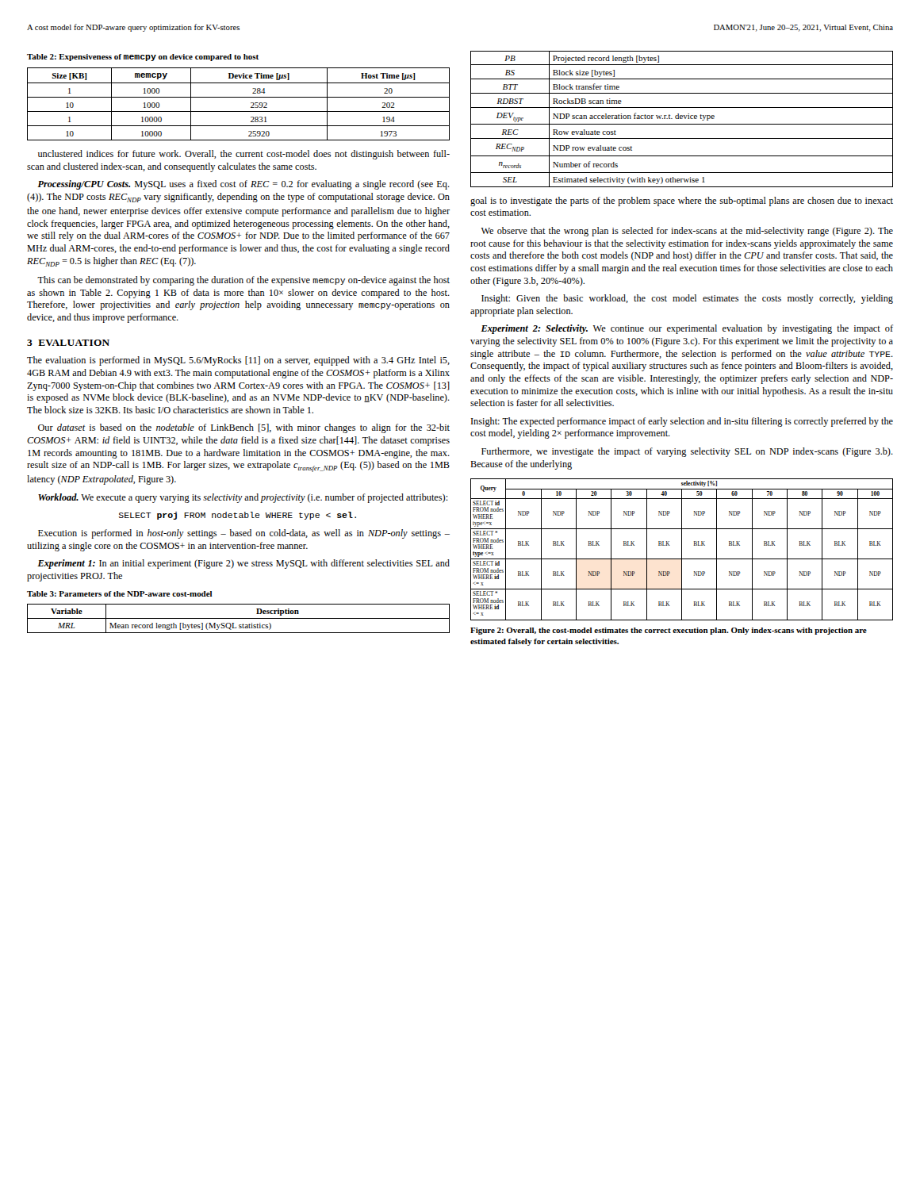A cost model for NDP-aware query optimization for KV-stores DAMON'21, June 20–25, 2021, Virtual Event, China
Table 2: Expensiveness of memcpy on device compared to host
| Size [KB] | memcpy | Device Time [ μs ] | Host Time [ μs ] |
| --- | --- | --- | --- |
| 1 | 1000 | 284 | 20 |
| 10 | 1000 | 2592 | 202 |
| 1 | 10000 | 2831 | 194 |
| 10 | 10000 | 25920 | 1973 |
unclustered indices for future work. Overall, the current cost-model does not distinguish between full-scan and clustered index-scan, and consequently calculates the same costs.
Processing/CPU Costs. MySQL uses a fixed cost of REC = 0.2 for evaluating a single record (see Eq. (4)). The NDP costs RECNDP vary significantly, depending on the type of computational storage device. On the one hand, newer enterprise devices offer extensive compute performance and parallelism due to higher clock frequencies, larger FPGA area, and optimized heterogeneous processing elements. On the other hand, we still rely on the dual ARM-cores of the COSMOS+ for NDP. Due to the limited performance of the 667 MHz dual ARM-cores, the end-to-end performance is lower and thus, the cost for evaluating a single record RECNDP = 0.5 is higher than REC (Eq. (7)).
This can be demonstrated by comparing the duration of the expensive memcpy on-device against the host as shown in Table 2. Copying 1 KB of data is more than 10× slower on device compared to the host. Therefore, lower projectivities and early projection help avoiding unnecessary memcpy-operations on device, and thus improve performance.
3 EVALUATION
The evaluation is performed in MySQL 5.6/MyRocks [11] on a server, equipped with a 3.4 GHz Intel i5, 4GB RAM and Debian 4.9 with ext3. The main computational engine of the COSMOS+ platform is a Xilinx Zynq-7000 System-on-Chip that combines two ARM Cortex-A9 cores with an FPGA. The COSMOS+ [13] is exposed as NVMe block device (BLK-baseline), and as an NVMe NDP-device to n KV (NDP-baseline). The block size is 32KB. Its basic I/O characteristics are shown in Table 1.
Our dataset is based on the nodetable of LinkBench [5], with minor changes to align for the 32-bit COSMOS+ ARM: id field is UINT32, while the data field is a fixed size char[144]. The dataset comprises 1M records amounting to 181MB. Due to a hardware limitation in the COSMOS+ DMA-engine, the max. result size of an NDP-call is 1MB. For larger sizes, we extrapolate ctransfer_NDP (Eq. (5)) based on the 1MB latency (NDP Extrapolated, Figure 3).
Workload. We execute a query varying its selectivity and projectivity (i.e. number of projected attributes):
SELECT proj FROM nodetable WHERE type < sel.
Execution is performed in host-only settings – based on cold-data, as well as in NDP-only settings – utilizing a single core on the COSMOS+ in an intervention-free manner.
Experiment 1: In an initial experiment (Figure 2) we stress MySQL with different selectivities SEL and projectivities PROJ. The
Table 3: Parameters of the NDP-aware cost-model
| Variable | Description |
| --- | --- |
| MRL | Mean record length [bytes] (MySQL statistics) |
| PB | Projected record length [bytes] |
| BS | Block size [bytes] |
| BTT | Block transfer time |
| RDBST | RocksDB scan time |
| DEV type | NDP scan acceleration factor w.r.t. device type |
| REC | Row evaluate cost |
| REC NDP | NDP row evaluate cost |
| n records | Number of records |
| SEL | Estimated selectivity (with key) otherwise 1 |
goal is to investigate the parts of the problem space where the sub-optimal plans are chosen due to inexact cost estimation.
We observe that the wrong plan is selected for index-scans at the mid-selectivity range (Figure 2). The root cause for this behaviour is that the selectivity estimation for index-scans yields approximately the same costs and therefore the both cost models (NDP and host) differ in the CPU and transfer costs. That said, the cost estimations differ by a small margin and the real execution times for those selectivities are close to each other (Figure 3.b, 20%-40%).
Insight: Given the basic workload, the cost model estimates the costs mostly correctly, yielding appropriate plan selection.
Experiment 2: Selectivity. We continue our experimental evaluation by investigating the impact of varying the selectivity SEL from 0% to 100% (Figure 3.c). For this experiment we limit the projectivity to a single attribute – the ID column. Furthermore, the selection is performed on the value attribute TYPE. Consequently, the impact of typical auxiliary structures such as fence pointers and Bloom-filters is avoided, and only the effects of the scan are visible. Interestingly, the optimizer prefers early selection and NDP-execution to minimize the execution costs, which is inline with our initial hypothesis. As a result the in-situ selection is faster for all selectivities.
Insight: The expected performance impact of early selection and in-situ filtering is correctly preferred by the cost model, yielding 2× performance improvement.
Furthermore, we investigate the impact of varying selectivity SEL on NDP index-scans (Figure 3.b). Because of the underlying
| Query | selectivity [%] |
| --- | --- |
| 0 | 10 | 20 | 30 | 40 | 50 | 60 | 70 | 80 | 90 | 100 |
| SELECT id FROM nodes WHERE type<=x | NDP | NDP | NDP | NDP | NDP | NDP | NDP | NDP | NDP | NDP | NDP |
| SELECT * FROM nodes WHERE type <=x | BLK | BLK | BLK | BLK | BLK | BLK | BLK | BLK | BLK | BLK | BLK |
| SELECT id FROM nodes WHERE id <= x | BLK | BLK | NDP | NDP | NDP | NDP | NDP | NDP | NDP | NDP | NDP |
| SELECT * FROM nodes WHERE id <= x | BLK | BLK | BLK | BLK | BLK | BLK | BLK | BLK | BLK | BLK | BLK |
Figure 2: Overall, the cost-model estimates the correct execution plan. Only index-scans with projection are estimated falsely for certain selectivities.